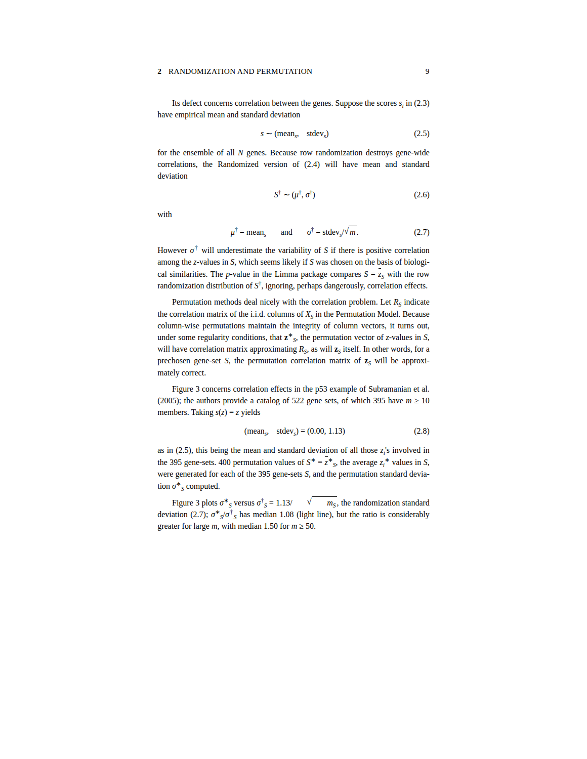2 Randomization and Permutation
9
Its defect concerns correlation between the genes. Suppose the scores si in (2.3) have empirical mean and standard deviation
s ∼ (means, stdevs)
(2.5)
for the ensemble of all N genes. Because row randomization destroys gene-wide correlations, the Randomized version of (2.4) will have mean and standard deviation
S† ∼ (μ†, σ†)
(2.6)
with
μ† = means and σ† = stdevs/m.
(2.7)
However σ† will underestimate the variability of S if there is positive correlation among the z-values in S, which seems likely if S was chosen on the basis of biological similarities. The p-value in the Limma package compares S = zS with the row randomization distribution of S†, ignoring, perhaps dangerously, correlation effects.
Permutation methods deal nicely with the correlation problem. Let RS indicate the correlation matrix of the i.i.d. columns of XS in the Permutation Model. Because column-wise permutations maintain the integrity of column vectors, it turns out, under some regularity conditions, that z∗S, the permutation vector of z-values in S, will have correlation matrix approximating RS, as will zS itself. In other words, for a prechosen gene-set S, the permutation correlation matrix of zS will be approximately correct.
Figure 3 concerns correlation effects in the p53 example of Subramanian et al. (2005); the authors provide a catalog of 522 gene sets, of which 395 have m ≥ 10 members. Taking s(z) = z yields
(means, stdevs) = (0.00, 1.13)
(2.8)
as in (2.5), this being the mean and standard deviation of all those zi's involved in the 395 gene-sets. 400 permutation values of S∗ = z∗S, the average zi∗ values in S, were generated for each of the 395 gene-sets S, and the permutation standard deviation σ∗S computed.
Figure 3 plots σ∗S versus σ†S = 1.13/mS, the randomization standard deviation (2.7); σ∗S/σ†S has median 1.08 (light line), but the ratio is considerably greater for large m, with median 1.50 for m ≥ 50.